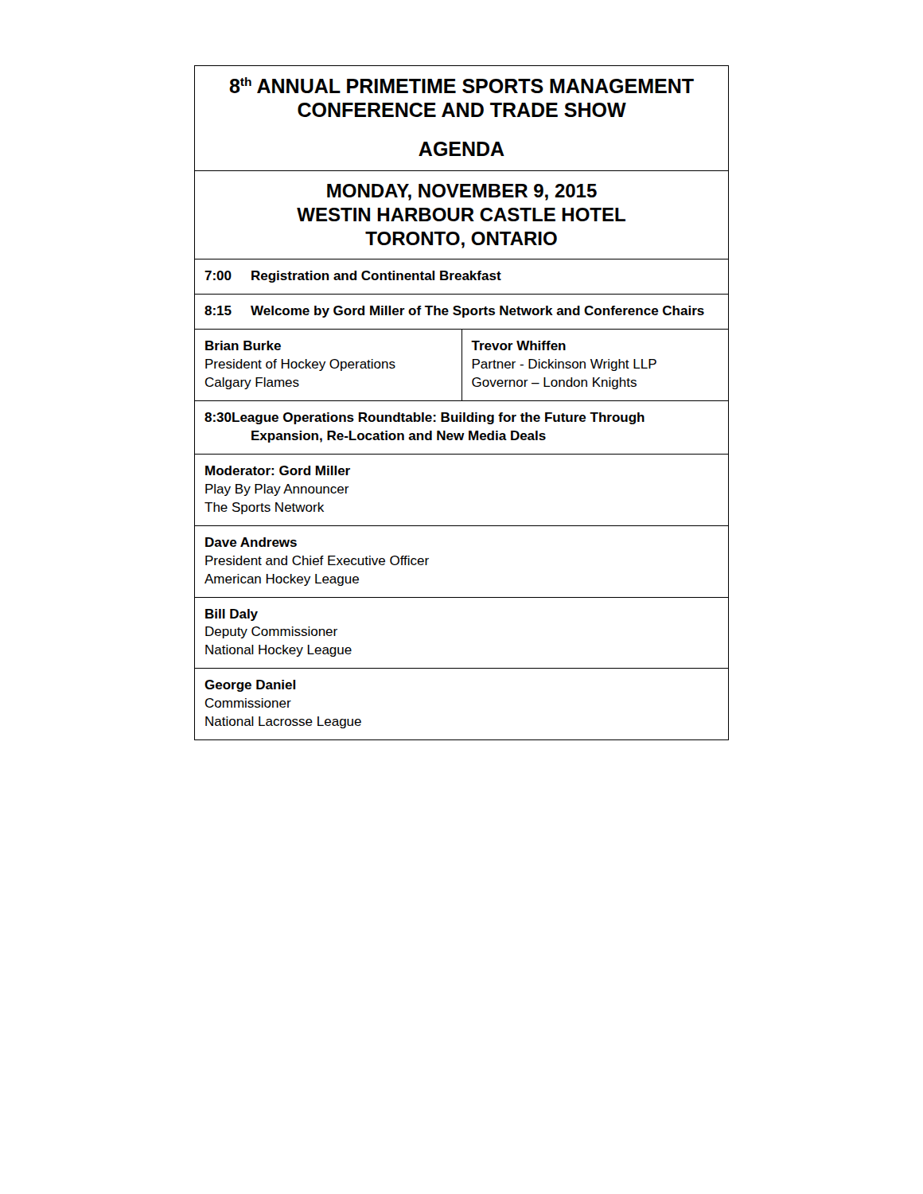| 8 th ANNUAL PRIMETIME SPORTS MANAGEMENT CONFERENCE AND TRADE SHOW AGENDA |
| MONDAY, NOVEMBER 9, 2015 WESTIN HARBOUR CASTLE HOTEL TORONTO, ONTARIO |
| 7:00 Registration and Continental Breakfast |
| 8:15 Welcome by Gord Miller of The Sports Network and Conference Chairs |
| Brian Burke President of Hockey Operations Calgary Flames | Trevor Whiffen Partner - Dickinson Wright LLP Governor – London Knights |
| 8:30 League Operations Roundtable: Building for the Future Through Expansion, Re-Location and New Media Deals |
| Moderator: Gord Miller Play By Play Announcer The Sports Network |
| Dave Andrews President and Chief Executive Officer American Hockey League |
| Bill Daly Deputy Commissioner National Hockey League |
| George Daniel Commissioner National Lacrosse League |